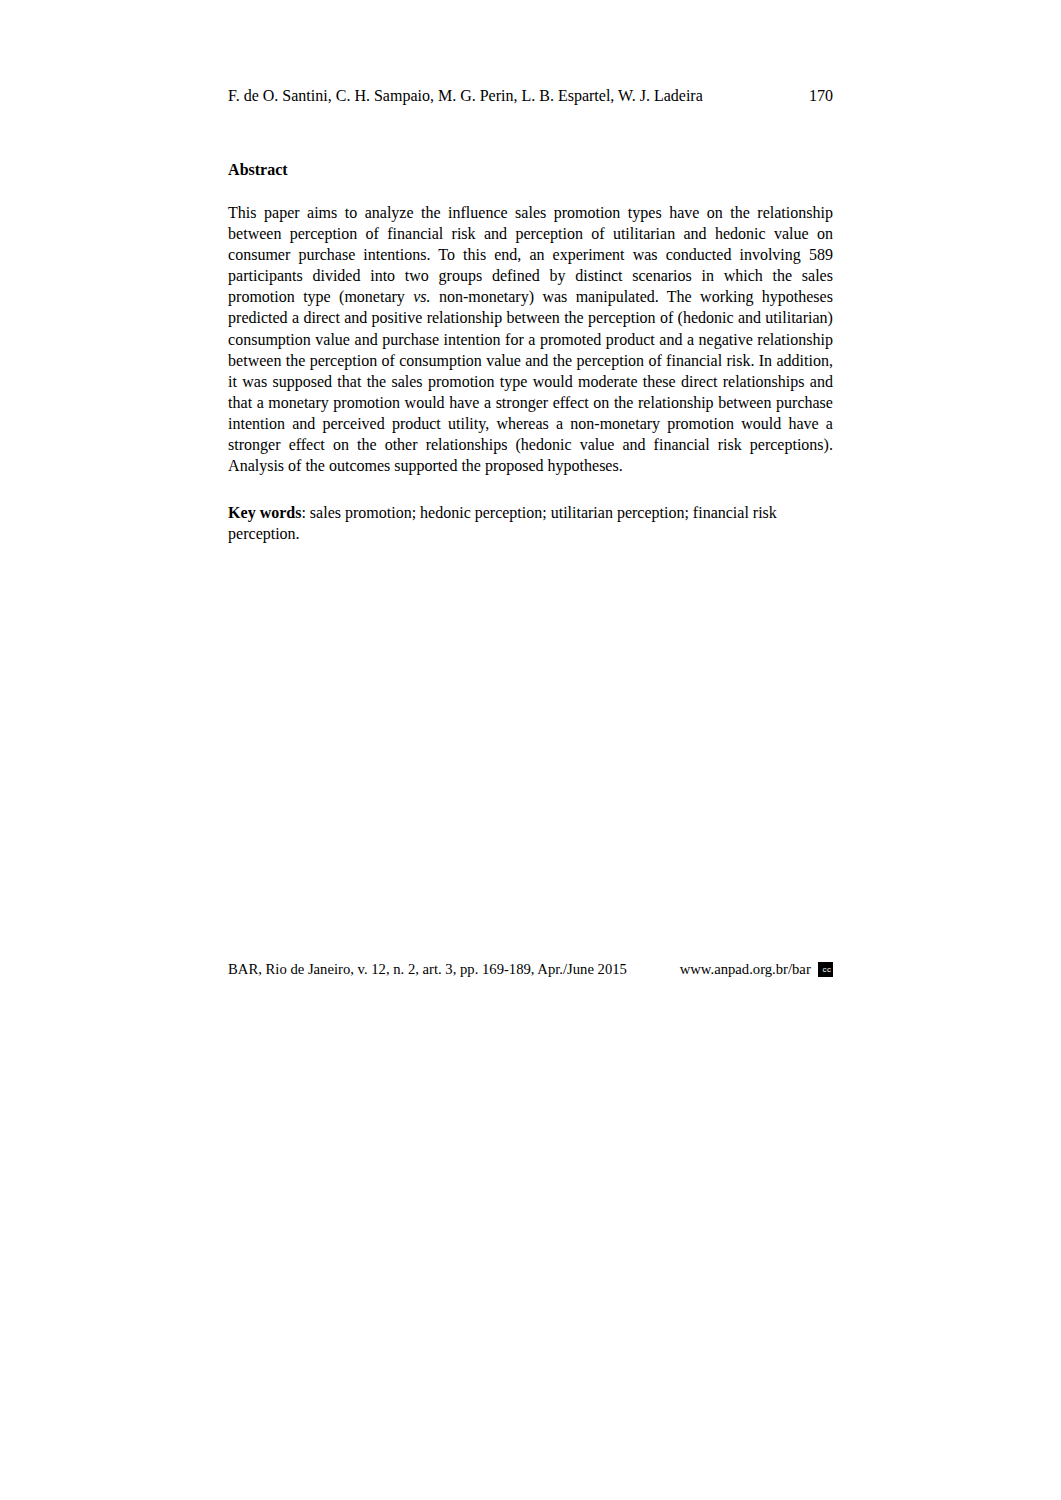F. de O. Santini, C. H. Sampaio, M. G. Perin, L. B. Espartel, W. J. Ladeira
170
Abstract
This paper aims to analyze the influence sales promotion types have on the relationship between perception of financial risk and perception of utilitarian and hedonic value on consumer purchase intentions. To this end, an experiment was conducted involving 589 participants divided into two groups defined by distinct scenarios in which the sales promotion type (monetary vs. non-monetary) was manipulated. The working hypotheses predicted a direct and positive relationship between the perception of (hedonic and utilitarian) consumption value and purchase intention for a promoted product and a negative relationship between the perception of consumption value and the perception of financial risk. In addition, it was supposed that the sales promotion type would moderate these direct relationships and that a monetary promotion would have a stronger effect on the relationship between purchase intention and perceived product utility, whereas a non-monetary promotion would have a stronger effect on the other relationships (hedonic value and financial risk perceptions). Analysis of the outcomes supported the proposed hypotheses.
Key words: sales promotion; hedonic perception; utilitarian perception; financial risk perception.
BAR, Rio de Janeiro, v. 12, n. 2, art. 3, pp. 169-189, Apr./June 2015 www.anpad.org.br/bar cc BY-NC